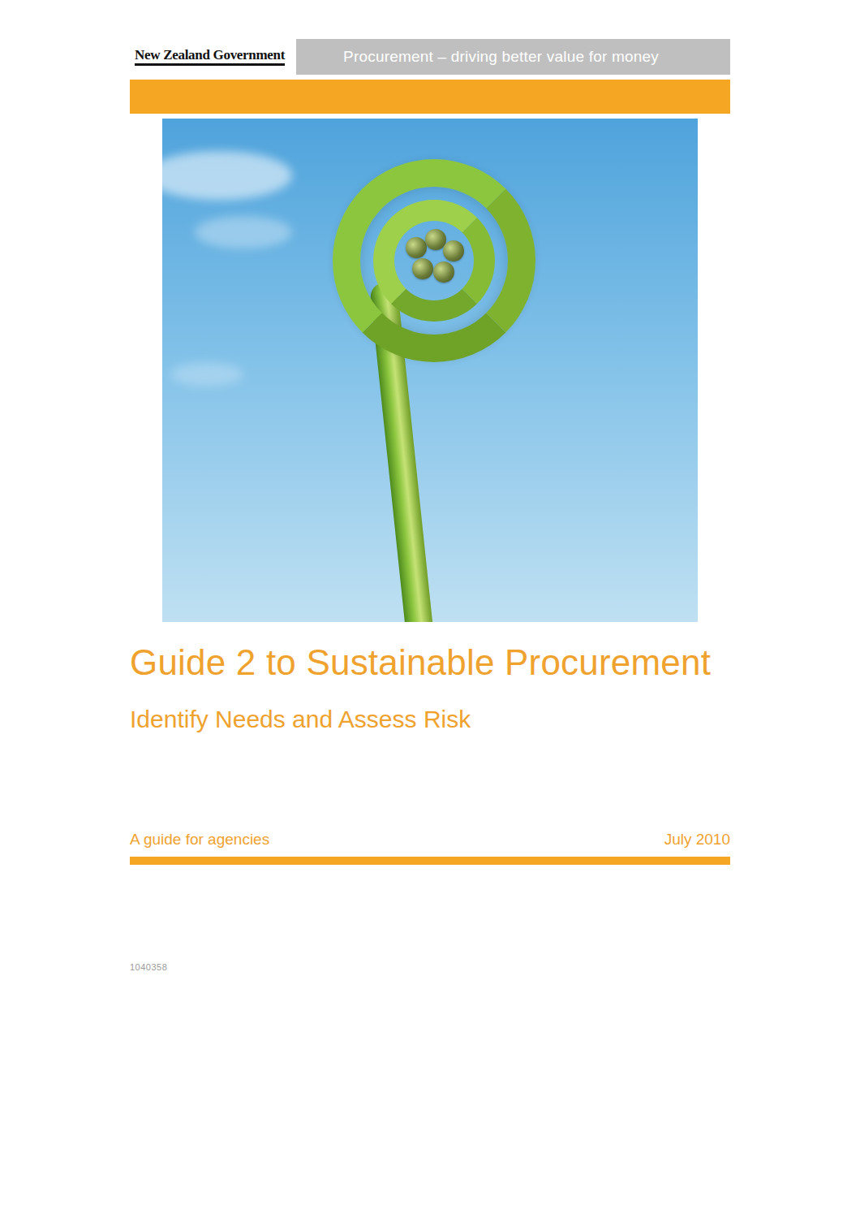New Zealand Government
Procurement – driving better value for money
Guide 2 to Sustainable Procurement
Identify Needs and Assess Risk
A guide for agencies
July 2010
1040358